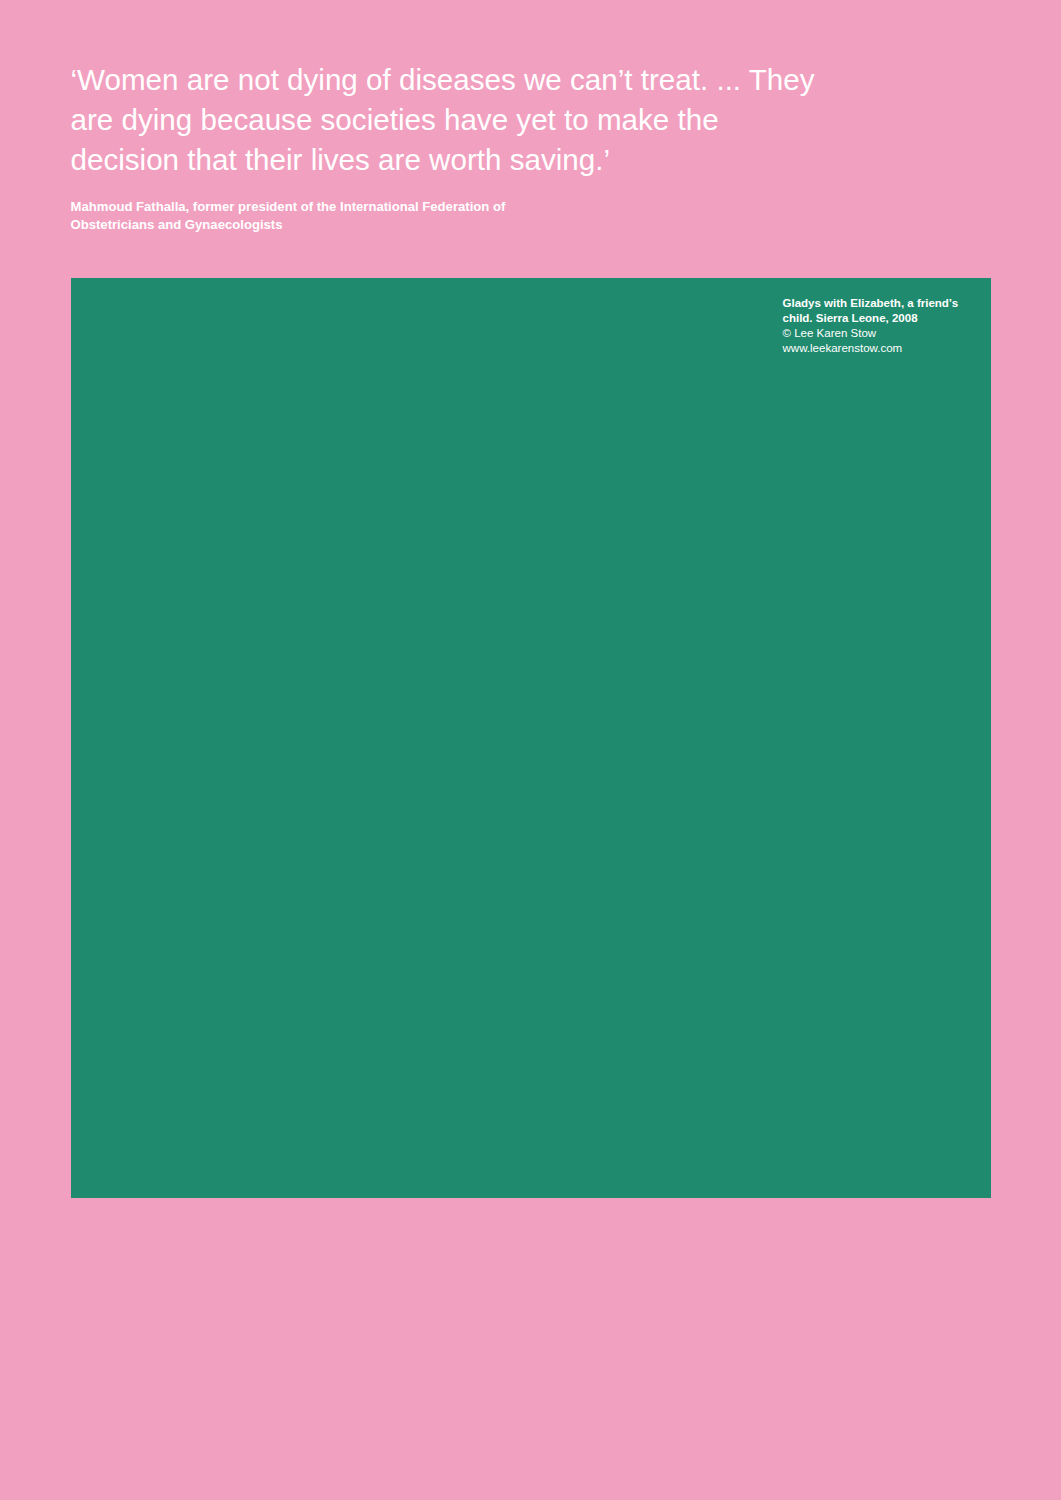‘Women are not dying of diseases we can’t treat. ... They are dying because societies have yet to make the decision that their lives are worth saving.’
Mahmoud Fathalla, former president of the International Federation of Obstetricians and Gynaecologists
Gladys with Elizabeth, a friend’s child. Sierra Leone, 2008 © Lee Karen Stow www.leekarenstow.com